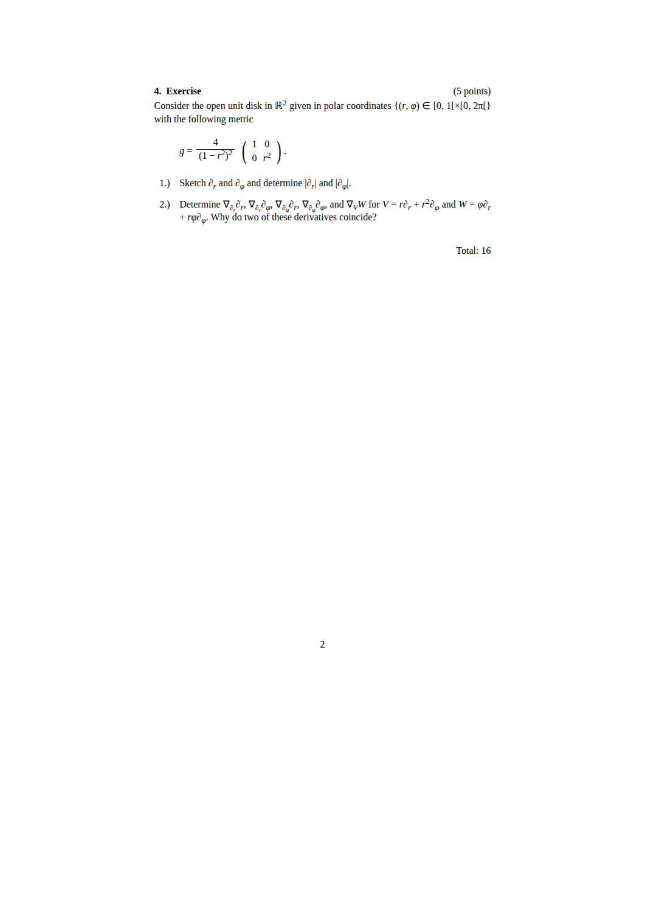4. Exercise (5 points)
Consider the open unit disk in ℝ2 given in polar coordinates {(r, φ) ∈ [0, 1[×[0, 2π[} with the following metric
g = 4 (1 − r2)2 (
| 1 | 0 |
| 0 | r 2 |
) .
1.) Sketch ∂r and ∂φ and determine |∂r| and |∂φ|.
2.) Determine ∇∂r∂r, ∇∂r∂φ, ∇∂φ∂r, ∇∂φ∂φ, and ∇VW for V = r∂r + r2∂φ and W = φ∂r + rφ∂φ. Why do two of these derivatives coincide?
Total: 16
2